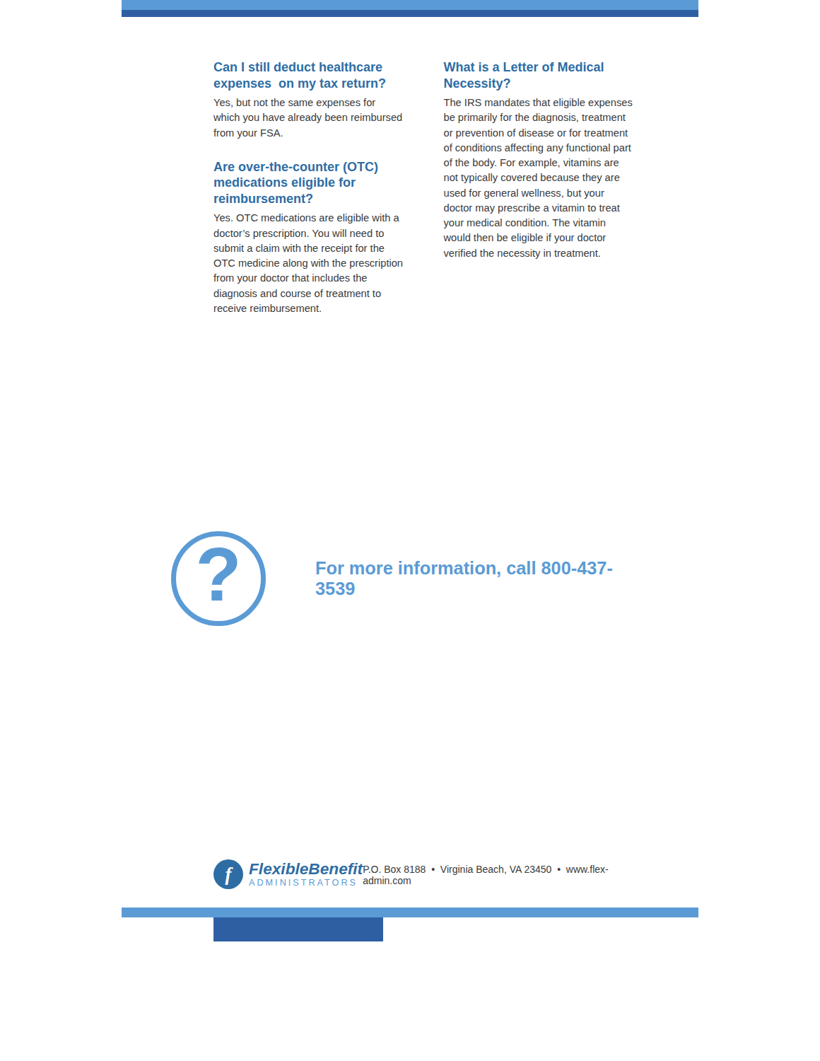Can I still deduct healthcare expenses on my tax return?
Yes, but not the same expenses for which you have already been reimbursed from your FSA.
Are over-the-counter (OTC) medications eligible for reimbursement?
Yes. OTC medications are eligible with a doctor’s prescription. You will need to submit a claim with the receipt for the OTC medicine along with the prescription from your doctor that includes the diagnosis and course of treatment to receive reimbursement.
What is a Letter of Medical Necessity?
The IRS mandates that eligible expenses be primarily for the diagnosis, treatment or prevention of disease or for treatment of conditions affecting any functional part of the body. For example, vitamins are not typically covered because they are used for general wellness, but your doctor may prescribe a vitamin to treat your medical condition. The vitamin would then be eligible if your doctor verified the necessity in treatment.
?
For more information, call 800-437-3539
f
FlexibleBenefit
ADMINISTRATORS
P.O. Box 8188 • Virginia Beach, VA 23450 • www.flex-admin.com